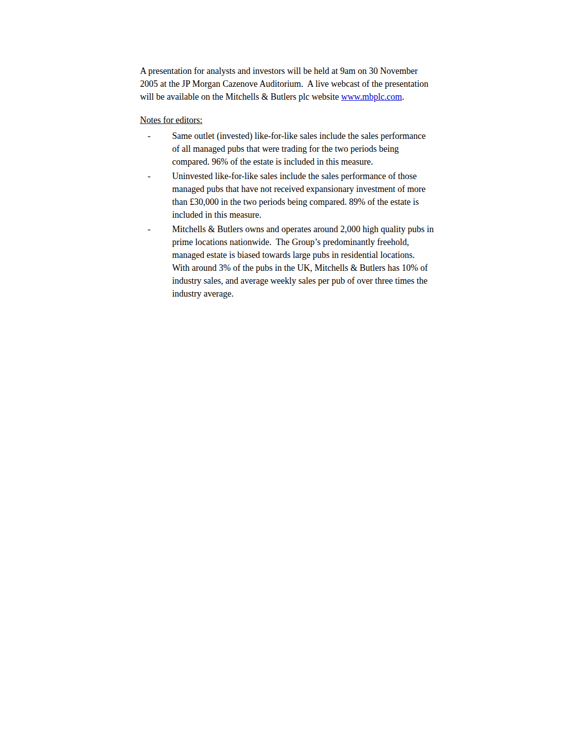A presentation for analysts and investors will be held at 9am on 30 November 2005 at the JP Morgan Cazenove Auditorium. A live webcast of the presentation will be available on the Mitchells & Butlers plc website www.mbplc.com.
Notes for editors:
Same outlet (invested) like-for-like sales include the sales performance of all managed pubs that were trading for the two periods being compared. 96% of the estate is included in this measure.
Uninvested like-for-like sales include the sales performance of those managed pubs that have not received expansionary investment of more than £30,000 in the two periods being compared. 89% of the estate is included in this measure.
Mitchells & Butlers owns and operates around 2,000 high quality pubs in prime locations nationwide. The Group’s predominantly freehold, managed estate is biased towards large pubs in residential locations. With around 3% of the pubs in the UK, Mitchells & Butlers has 10% of industry sales, and average weekly sales per pub of over three times the industry average.